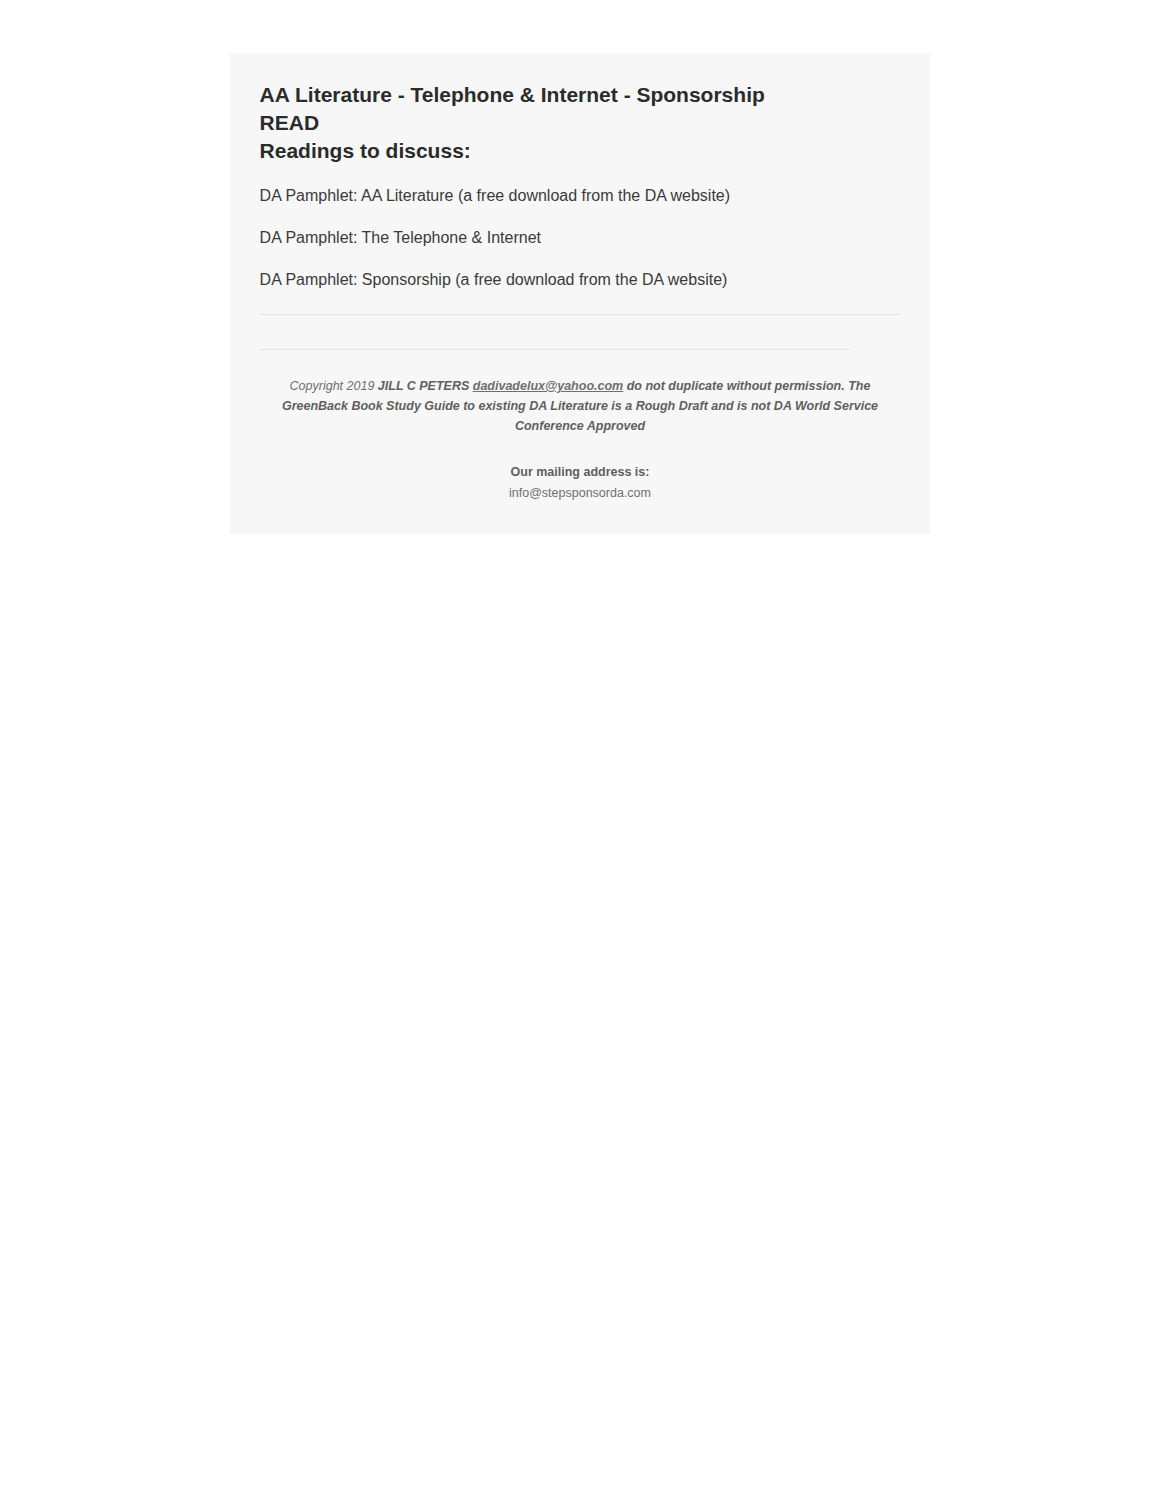AA Literature - Telephone & Internet - Sponsorship
READ
Readings to discuss:
DA Pamphlet: AA Literature (a free download from the DA website)
DA Pamphlet: The Telephone & Internet
DA Pamphlet: Sponsorship (a free download from the DA website)
Copyright 2019 JILL C PETERS dadivadelux@yahoo.com do not duplicate without permission. The GreenBack Book Study Guide to existing DA Literature is a Rough Draft and is not DA World Service Conference Approved
Our mailing address is: info@stepsponsorda.com